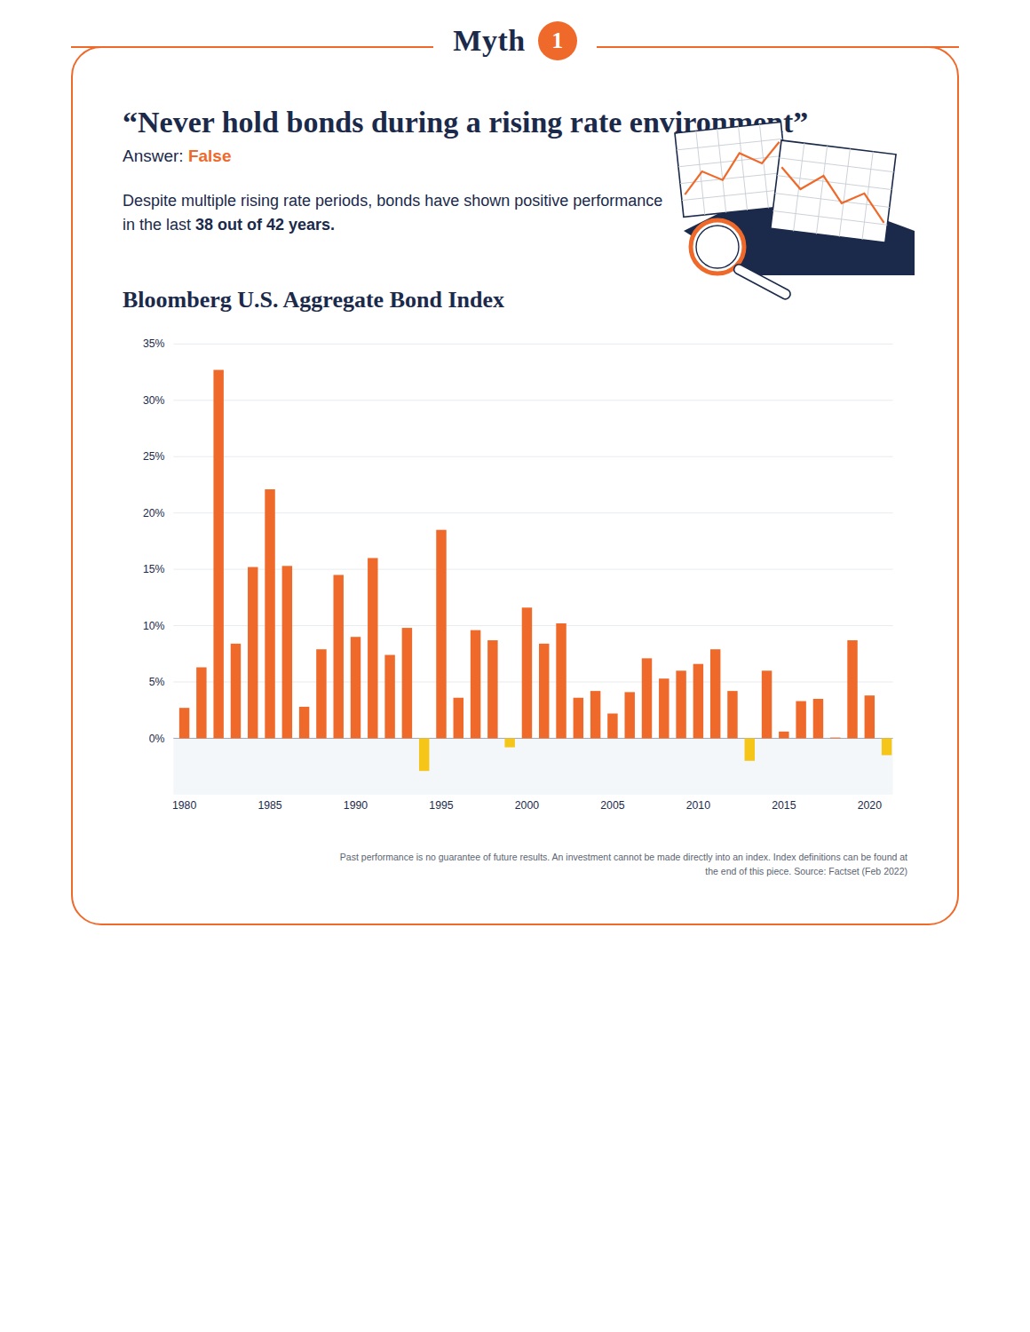Myth 1
“Never hold bonds during a rising rate environment”
Answer: False
Despite multiple rising rate periods, bonds have shown positive performance in the last 38 out of 42 years.
Bloomberg U.S. Aggregate Bond Index
Chart geometry: x: 1980 -> 2021 (42 bars) y: -5% .. 35% plot area: x 70..1060, y 20..640 (0% line at y = 640 - (0-(-5))/40*620 = 562.5) 35% 30% 25% 20% 15% 10% 5% 0% 1980 1985 1990 1995 2000 2005 2010 2015 2020
Past performance is no guarantee of future results. An investment cannot be made directly into an index. Index definitions can be found at the end of this piece. Source: Factset (Feb 2022)